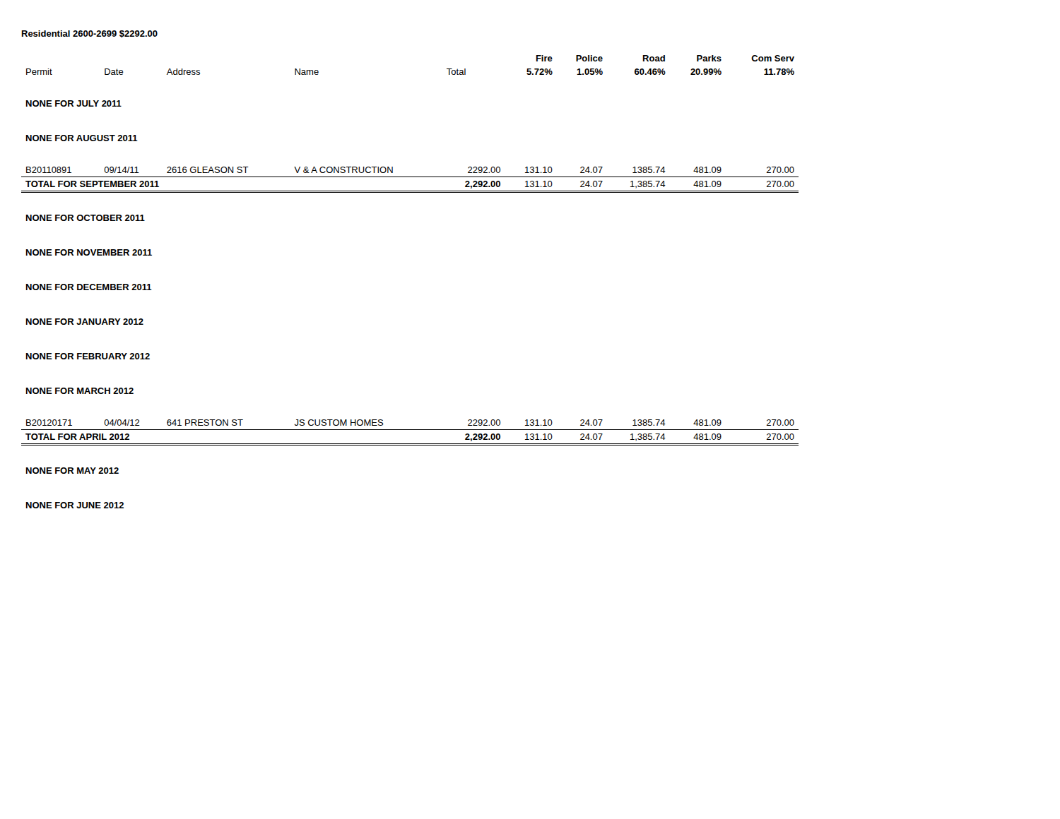Residential 2600-2699 $2292.00
| | | | | | Fire | Police | Road | Parks | Com Serv |
| --- | --- | --- | --- | --- | --- | --- | --- | --- | --- |
| Permit | Date | Address | Name | Total | 5.72% | 1.05% | 60.46% | 20.99% | 11.78% |
| NONE FOR JULY 2011 |
| NONE FOR AUGUST 2011 |
| B20110891 | 09/14/11 | 2616 GLEASON ST | V & A CONSTRUCTION | 2292.00 | 131.10 | 24.07 | 1385.74 | 481.09 | 270.00 |
| TOTAL FOR SEPTEMBER 2011 | 2,292.00 | 131.10 | 24.07 | 1,385.74 | 481.09 | 270.00 |
| NONE FOR OCTOBER 2011 |
| NONE FOR NOVEMBER 2011 |
| NONE FOR DECEMBER 2011 |
| NONE FOR JANUARY 2012 |
| NONE FOR FEBRUARY 2012 |
| NONE FOR MARCH 2012 |
| B20120171 | 04/04/12 | 641 PRESTON ST | JS CUSTOM HOMES | 2292.00 | 131.10 | 24.07 | 1385.74 | 481.09 | 270.00 |
| TOTAL FOR APRIL 2012 | 2,292.00 | 131.10 | 24.07 | 1,385.74 | 481.09 | 270.00 |
| NONE FOR MAY 2012 |
| NONE FOR JUNE 2012 |